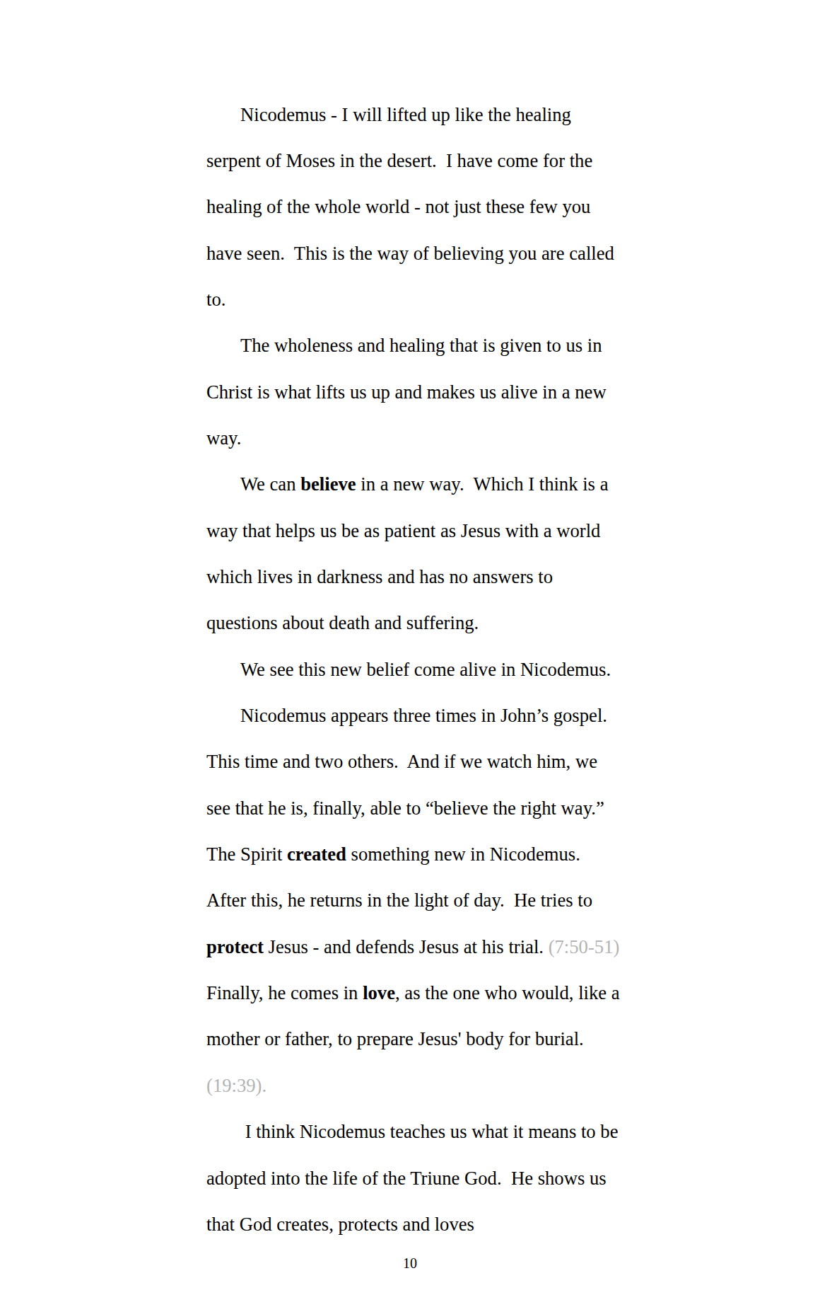Nicodemus - I will lifted up like the healing serpent of Moses in the desert. I have come for the healing of the whole world - not just these few you have seen. This is the way of believing you are called to.
The wholeness and healing that is given to us in Christ is what lifts us up and makes us alive in a new way.
We can believe in a new way. Which I think is a way that helps us be as patient as Jesus with a world which lives in darkness and has no answers to questions about death and suffering.
We see this new belief come alive in Nicodemus.
Nicodemus appears three times in John’s gospel. This time and two others. And if we watch him, we see that he is, finally, able to “believe the right way.” The Spirit created something new in Nicodemus. After this, he returns in the light of day. He tries to protect Jesus - and defends Jesus at his trial. (7:50-51) Finally, he comes in love, as the one who would, like a mother or father, to prepare Jesus' body for burial. (19:39).
I think Nicodemus teaches us what it means to be adopted into the life of the Triune God. He shows us that God creates, protects and loves
10